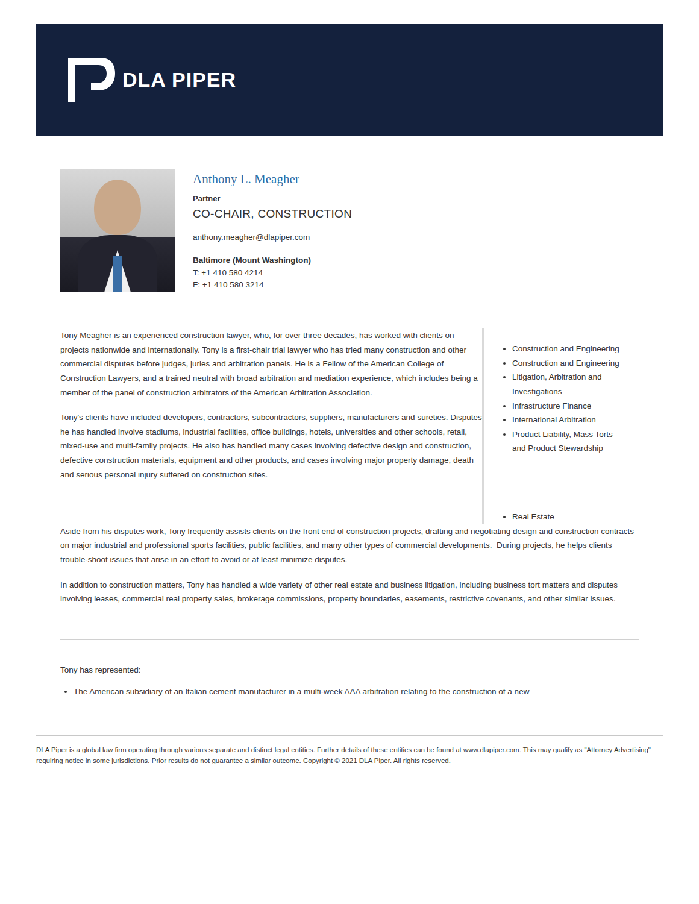DLA PIPER
Anthony L. Meagher
Partner
CO-CHAIR, CONSTRUCTION
anthony.meagher@dlapiper.com
Baltimore (Mount Washington)
T: +1 410 580 4214
F: +1 410 580 3214
Tony Meagher is an experienced construction lawyer, who, for over three decades, has worked with clients on projects nationwide and internationally. Tony is a first-chair trial lawyer who has tried many construction and other commercial disputes before judges, juries and arbitration panels. He is a Fellow of the American College of Construction Lawyers, and a trained neutral with broad arbitration and mediation experience, which includes being a member of the panel of construction arbitrators of the American Arbitration Association.
Tony's clients have included developers, contractors, subcontractors, suppliers, manufacturers and sureties. Disputes he has handled involve stadiums, industrial facilities, office buildings, hotels, universities and other schools, retail, mixed-use and multi-family projects. He also has handled many cases involving defective design and construction, defective construction materials, equipment and other products, and cases involving major property damage, death and serious personal injury suffered on construction sites.
Construction and Engineering
Construction and Engineering
Litigation, Arbitration and Investigations
Infrastructure Finance
International Arbitration
Product Liability, Mass Torts and Product Stewardship
Real Estate
Aside from his disputes work, Tony frequently assists clients on the front end of construction projects, drafting and negotiating design and construction contracts on major industrial and professional sports facilities, public facilities, and many other types of commercial developments. During projects, he helps clients trouble-shoot issues that arise in an effort to avoid or at least minimize disputes.
In addition to construction matters, Tony has handled a wide variety of other real estate and business litigation, including business tort matters and disputes involving leases, commercial real property sales, brokerage commissions, property boundaries, easements, restrictive covenants, and other similar issues.
Tony has represented:
The American subsidiary of an Italian cement manufacturer in a multi-week AAA arbitration relating to the construction of a new
DLA Piper is a global law firm operating through various separate and distinct legal entities. Further details of these entities can be found at www.dlapiper.com. This may qualify as "Attorney Advertising" requiring notice in some jurisdictions. Prior results do not guarantee a similar outcome. Copyright © 2021 DLA Piper. All rights reserved.